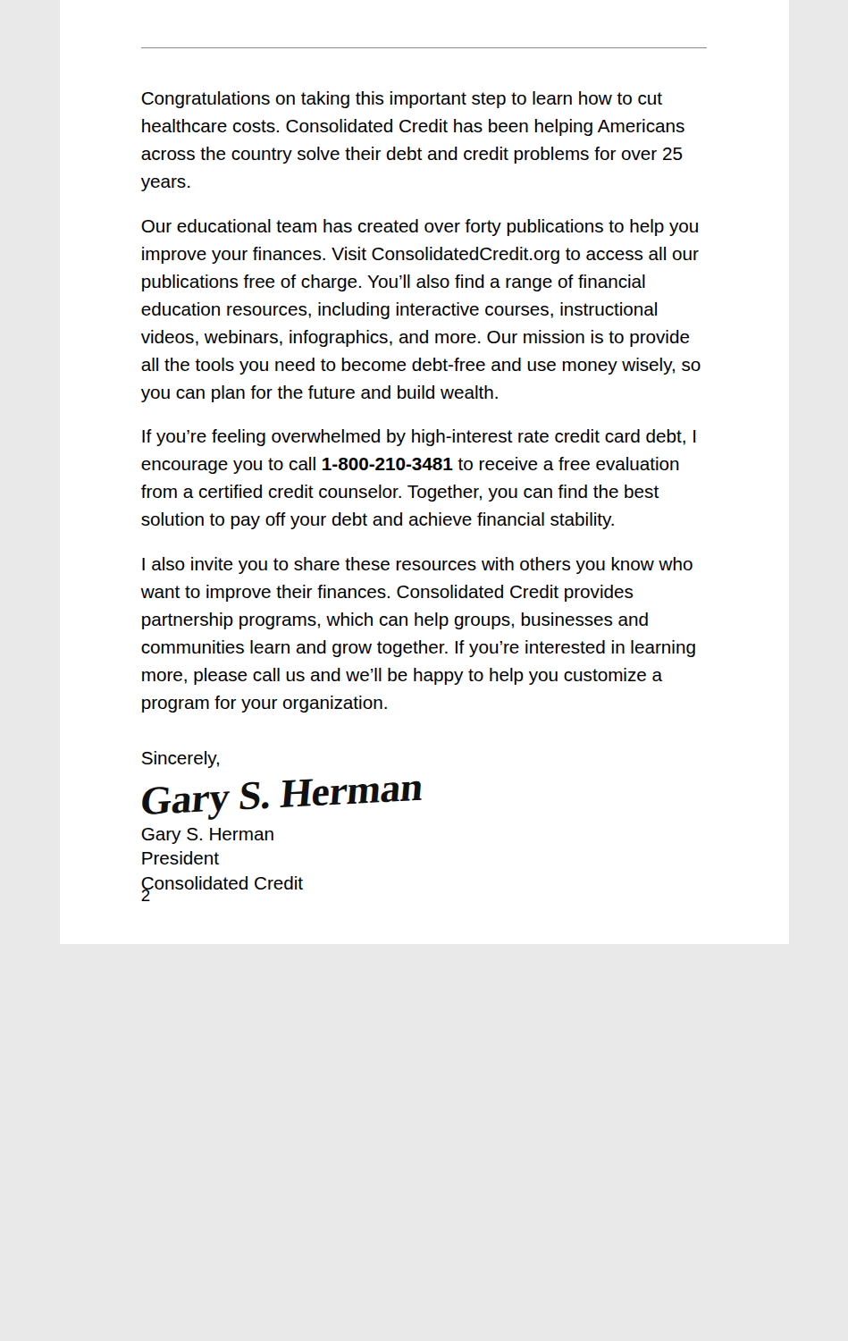Congratulations on taking this important step to learn how to cut healthcare costs. Consolidated Credit has been helping Americans across the country solve their debt and credit problems for over 25 years.
Our educational team has created over forty publications to help you improve your finances. Visit ConsolidatedCredit.org to access all our publications free of charge. You’ll also find a range of financial education resources, including interactive courses, instructional videos, webinars, infographics, and more. Our mission is to provide all the tools you need to become debt-free and use money wisely, so you can plan for the future and build wealth.
If you’re feeling overwhelmed by high-interest rate credit card debt, I encourage you to call 1-800-210-3481 to receive a free evaluation from a certified credit counselor. Together, you can find the best solution to pay off your debt and achieve financial stability.
I also invite you to share these resources with others you know who want to improve their finances. Consolidated Credit provides partnership programs, which can help groups, businesses and communities learn and grow together. If you’re interested in learning more, please call us and we’ll be happy to help you customize a program for your organization.
Sincerely,
Gary S. Herman
Gary S. Herman
President
Consolidated Credit
2